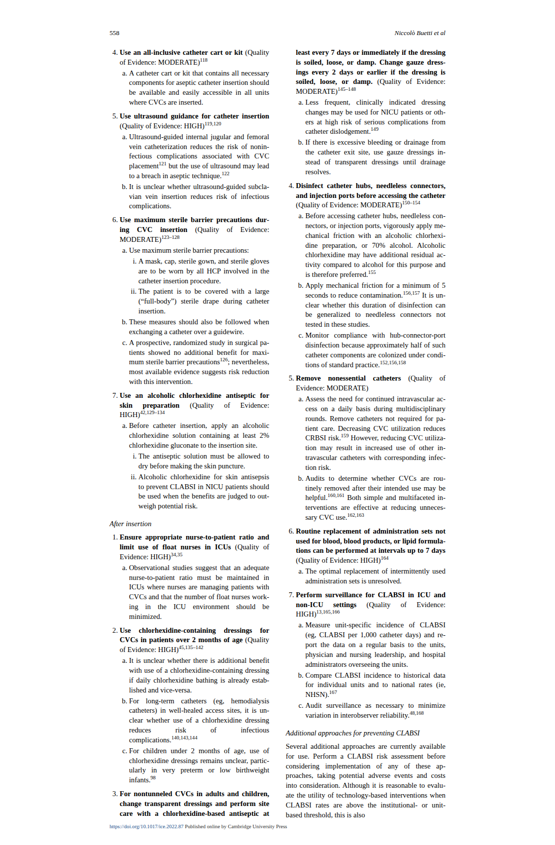558
Niccolò Buetti et al
Use an all-inclusive catheter cart or kit (Quality of Evidence: MODERATE)118
A catheter cart or kit that contains all necessary components for aseptic catheter insertion should be available and easily accessible in all units where CVCs are inserted.
Use ultrasound guidance for catheter insertion (Quality of Evidence: HIGH)119,120
Ultrasound-guided internal jugular and femoral vein catheterization reduces the risk of noninfectious complications associated with CVC placement121 but the use of ultrasound may lead to a breach in aseptic technique.122
It is unclear whether ultrasound-guided subclavian vein insertion reduces risk of infectious complications.
Use maximum sterile barrier precautions during CVC insertion (Quality of Evidence: MODERATE)123–128
Use maximum sterile barrier precautions:
A mask, cap, sterile gown, and sterile gloves are to be worn by all HCP involved in the catheter insertion procedure.
The patient is to be covered with a large (“full-body”) sterile drape during catheter insertion.
These measures should also be followed when exchanging a catheter over a guidewire.
A prospective, randomized study in surgical patients showed no additional benefit for maximum sterile barrier precautions126; nevertheless, most available evidence suggests risk reduction with this intervention.
Use an alcoholic chlorhexidine antiseptic for skin preparation (Quality of Evidence: HIGH)42,129–134
Before catheter insertion, apply an alcoholic chlorhexidine solution containing at least 2% chlorhexidine gluconate to the insertion site.
The antiseptic solution must be allowed to dry before making the skin puncture.
Alcoholic chlorhexidine for skin antisepsis to prevent CLABSI in NICU patients should be used when the benefits are judged to outweigh potential risk.
After insertion
Ensure appropriate nurse-to-patient ratio and limit use of float nurses in ICUs (Quality of Evidence: HIGH)34,35
Observational studies suggest that an adequate nurse-to-patient ratio must be maintained in ICUs where nurses are managing patients with CVCs and that the number of float nurses working in the ICU environment should be minimized.
Use chlorhexidine-containing dressings for CVCs in patients over 2 months of age (Quality of Evidence: HIGH)45,135–142
It is unclear whether there is additional benefit with use of a chlorhexidine-containing dressing if daily chlorhexidine bathing is already established and vice-versa.
For long-term catheters (eg, hemodialysis catheters) in well-healed access sites, it is unclear whether use of a chlorhexidine dressing reduces risk of infectious complications.140,143,144
For children under 2 months of age, use of chlorhexidine dressings remains unclear, particularly in very preterm or low birthweight infants.98
For nontunneled CVCs in adults and children, change transparent dressings and perform site care with a chlorhexidine-based antiseptic at least every 7 days or immediately if the dressing is soiled, loose, or damp. Change gauze dressings every 2 days or earlier if the dressing is soiled, loose, or damp. (Quality of Evidence: MODERATE)145–148
Less frequent, clinically indicated dressing changes may be used for NICU patients or others at high risk of serious complications from catheter dislodgement.149
If there is excessive bleeding or drainage from the catheter exit site, use gauze dressings instead of transparent dressings until drainage resolves.
Disinfect catheter hubs, needleless connectors, and injection ports before accessing the catheter (Quality of Evidence: MODERATE)150–154
Before accessing catheter hubs, needleless connectors, or injection ports, vigorously apply mechanical friction with an alcoholic chlorhexidine preparation, or 70% alcohol. Alcoholic chlorhexidine may have additional residual activity compared to alcohol for this purpose and is therefore preferred.155
Apply mechanical friction for a minimum of 5 seconds to reduce contamination.156,157 It is unclear whether this duration of disinfection can be generalized to needleless connectors not tested in these studies.
Monitor compliance with hub-connector-port disinfection because approximately half of such catheter components are colonized under conditions of standard practice.152,156,158
Remove nonessential catheters (Quality of Evidence: MODERATE)
Assess the need for continued intravascular access on a daily basis during multidisciplinary rounds. Remove catheters not required for patient care. Decreasing CVC utilization reduces CRBSI risk.159 However, reducing CVC utilization may result in increased use of other intravascular catheters with corresponding infection risk.
Audits to determine whether CVCs are routinely removed after their intended use may be helpful.160,161 Both simple and multifaceted interventions are effective at reducing unnecessary CVC use.162,163
Routine replacement of administration sets not used for blood, blood products, or lipid formulations can be performed at intervals up to 7 days (Quality of Evidence: HIGH)164
The optimal replacement of intermittently used administration sets is unresolved.
Perform surveillance for CLABSI in ICU and non-ICU settings (Quality of Evidence: HIGH)13,165,166
Measure unit-specific incidence of CLABSI (eg, CLABSI per 1,000 catheter days) and report the data on a regular basis to the units, physician and nursing leadership, and hospital administrators overseeing the units.
Compare CLABSI incidence to historical data for individual units and to national rates (ie, NHSN).167
Audit surveillance as necessary to minimize variation in interobserver reliability.48,168
Additional approaches for preventing CLABSI
Several additional approaches are currently available for use. Perform a CLABSI risk assessment before considering implementation of any of these approaches, taking potential adverse events and costs into consideration. Although it is reasonable to evaluate the utility of technology-based interventions when CLABSI rates are above the institutional- or unit-based threshold, this is also
https://doi.org/10.1017/ice.2022.87 Published online by Cambridge University Press